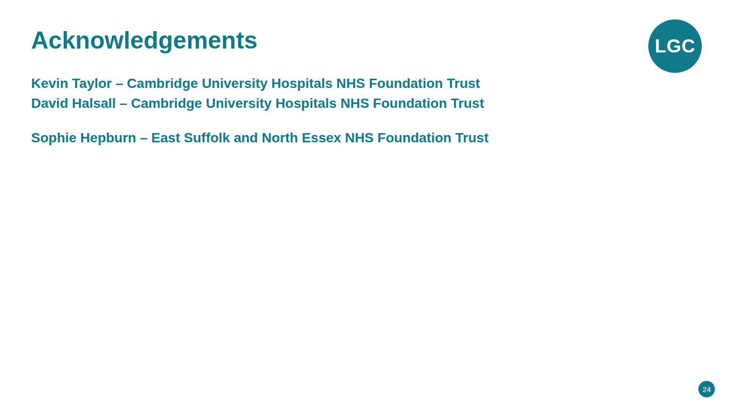LGC
Acknowledgements
Kevin Taylor – Cambridge University Hospitals NHS Foundation Trust
David Halsall – Cambridge University Hospitals NHS Foundation Trust
Sophie Hepburn – East Suffolk and North Essex NHS Foundation Trust
24